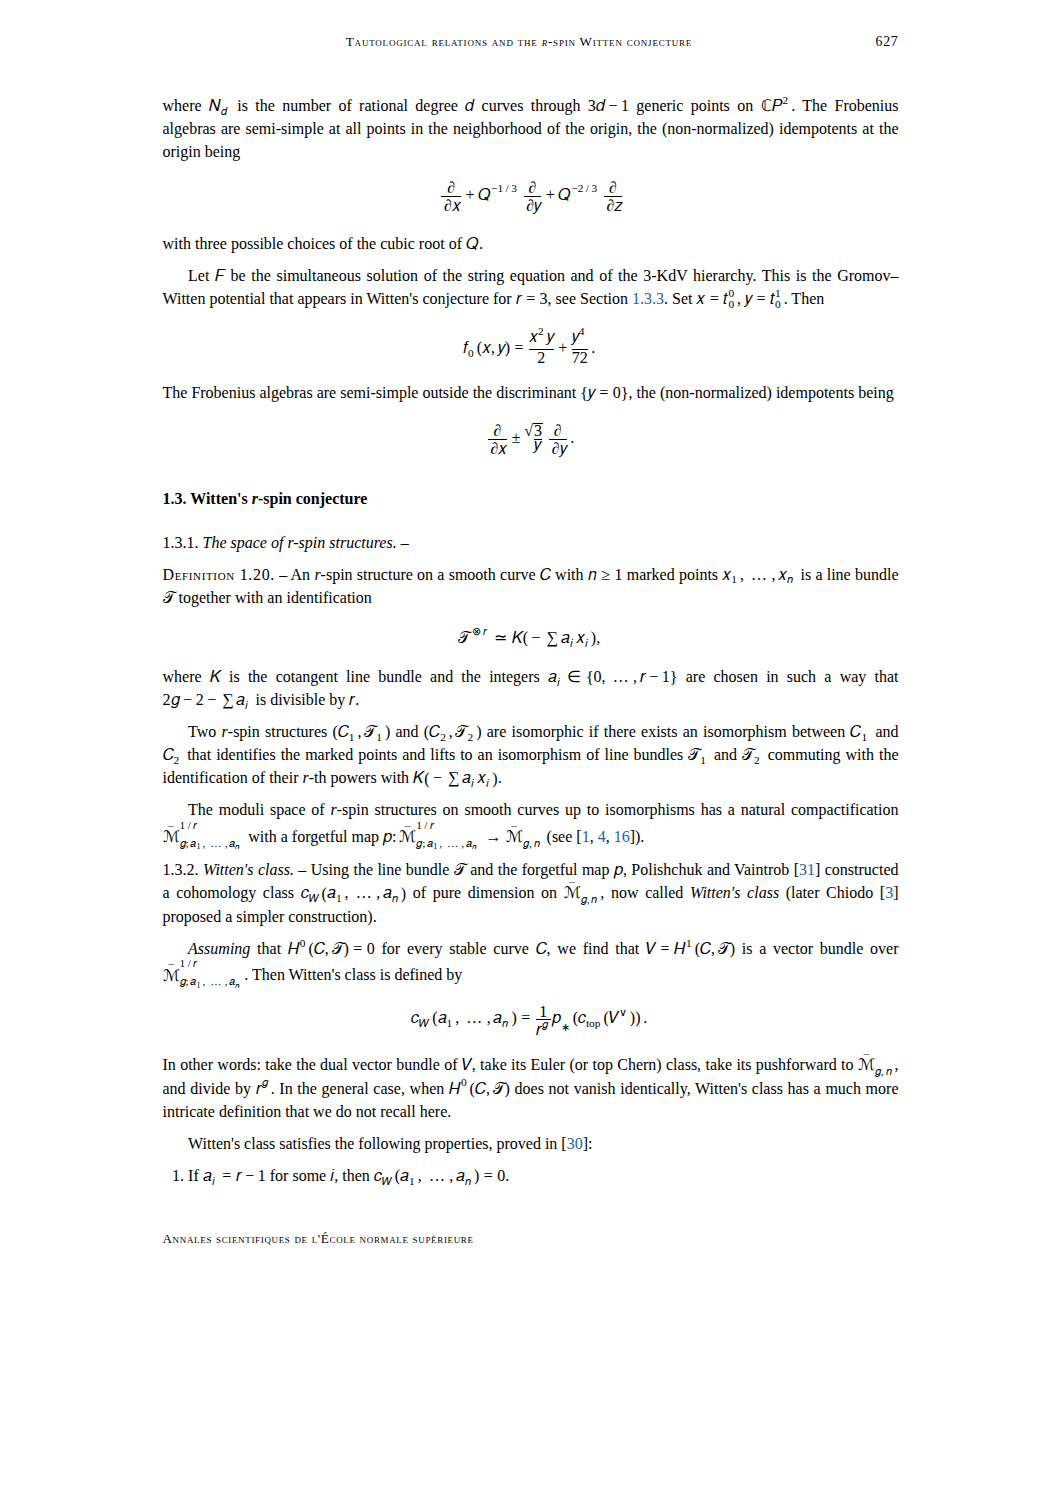Tautological relations and the r-spin Witten conjecture 627
where Nd is the number of rational degree d curves through 3d−1 generic points on ℂP2. The Frobenius algebras are semi-simple at all points in the neighborhood of the origin, the (non-normalized) idempotents at the origin being
∂∂x + Q−1/3 ∂∂y + Q−2/3 ∂∂z
with three possible choices of the cubic root of Q.
Let F be the simultaneous solution of the string equation and of the 3-KdV hierarchy. This is the Gromov–Witten potential that appears in Witten's conjecture for r=3, see Section 1.3.3. Set x=t00, y=t01. Then
f0 (x,y) = x2y2 + y472 .
The Frobenius algebras are semi-simple outside the discriminant {y=0}, the (non-normalized) idempotents being
∂∂x ± 3y ∂∂y .
1.3. Witten's r-spin conjecture
1.3.1. The space of r-spin structures. –
Definition 1.20. – An r-spin structure on a smooth curve C with n≥1 marked points x1,…,xn is a line bundle 𝒯 together with an identification
𝒯⊗r ≃ K (−∑aixi) ,
where K is the cotangent line bundle and the integers ai∈{0,…,r−1} are chosen in such a way that 2g−2−∑ai is divisible by r.
Two r-spin structures (C1,𝒯1) and (C2,𝒯2) are isomorphic if there exists an isomorphism between C1 and C2 that identifies the marked points and lifts to an isomorphism of line bundles 𝒯1 and 𝒯2 commuting with the identification of their r-th powers with K(−∑aixi).
The moduli space of r-spin structures on smooth curves up to isomorphisms has a natural compactification ℳ¯g;a1,…,an1/r with a forgetful map p:ℳ¯g;a1,…,an1/r→ℳ¯g,n (see [1, 4, 16]).
1.3.2. Witten's class. – Using the line bundle 𝒯 and the forgetful map p, Polishchuk and Vaintrob [31] constructed a cohomology class cW(a1,…,an) of pure dimension on ℳ¯g,n, now called Witten's class (later Chiodo [3] proposed a simpler construction).
Assuming that H0(C,𝒯)=0 for every stable curve C, we find that V=H1(C,𝒯) is a vector bundle over ℳ¯g;a1,…,an1/r. Then Witten's class is defined by
cW (a1,…,an) = 1rg p∗ ( ctop (V∨) ) .
In other words: take the dual vector bundle of V, take its Euler (or top Chern) class, take its pushforward to ℳ¯g,n, and divide by rg. In the general case, when H0(C,𝒯) does not vanish identically, Witten's class has a much more intricate definition that we do not recall here.
Witten's class satisfies the following properties, proved in [30]:
If ai=r−1 for some i, then cW(a1,…,an)=0.
Annales scientifiques de l'École normale supérieure